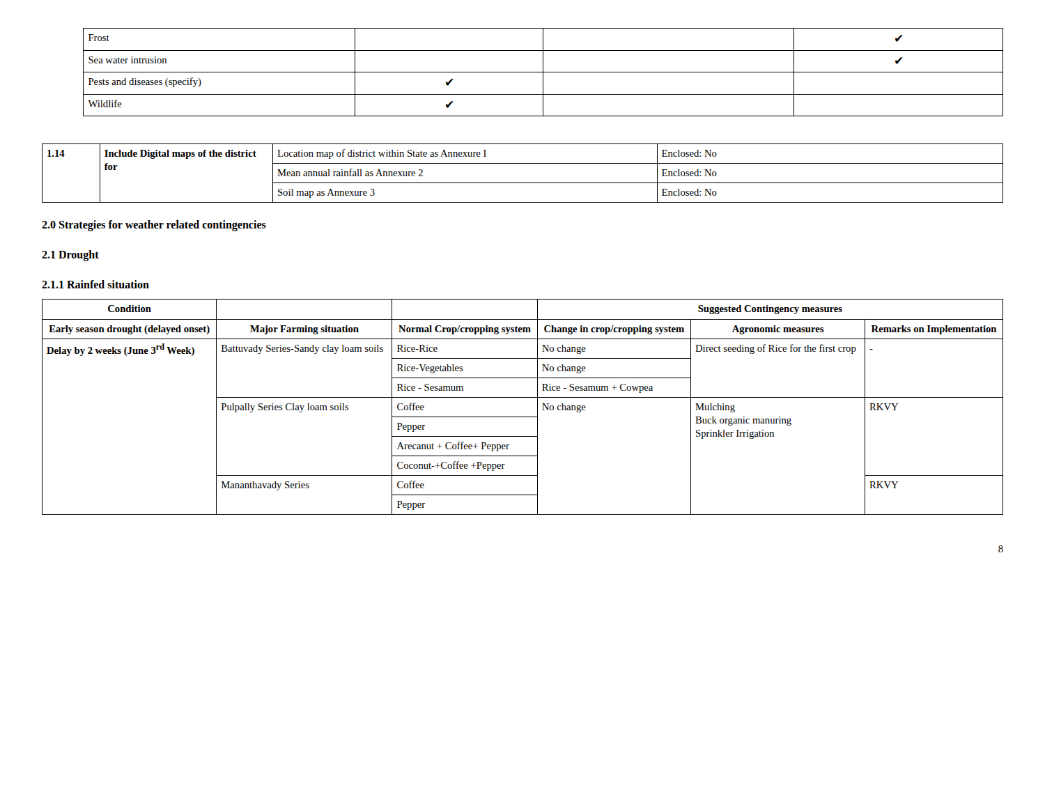| | Frost | | | ✔ |
| | Sea water intrusion | | | ✔ |
| | Pests and diseases (specify) | ✔ | | |
| | Wildlife | ✔ | | |
| 1.14 | Include Digital maps of the district for | Location map of district within State as Annexure I | Enclosed: No |
| Mean annual rainfall as Annexure 2 | Enclosed: No |
| Soil map as Annexure 3 | Enclosed: No |
2.0 Strategies for weather related contingencies
2.1 Drought
2.1.1 Rainfed situation
| Condition | | | Suggested Contingency measures |
| --- | --- | --- | --- |
| Early season drought (delayed onset) | Major Farming situation | Normal Crop/cropping system | Change in crop/cropping system | Agronomic measures | Remarks on Implementation |
| Delay by 2 weeks (June 3 rd Week) | Battuvady Series-Sandy clay loam soils | Rice-Rice | No change | Direct seeding of Rice for the first crop | - |
| Rice-Vegetables | No change |
| Rice - Sesamum | Rice - Sesamum + Cowpea |
| Pulpally Series Clay loam soils | Coffee | No change | Mulching Buck organic manuring Sprinkler Irrigation | RKVY |
| Pepper |
| Arecanut + Coffee+ Pepper |
| Coconut-+Coffee +Pepper |
| Mananthavady Series | Coffee | RKVY |
| Pepper |
8